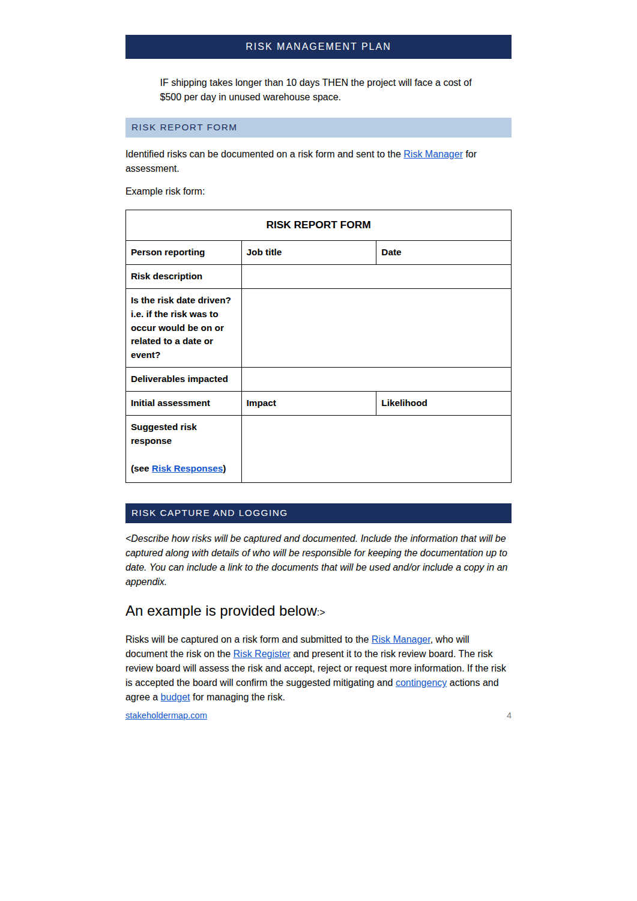RISK MANAGEMENT PLAN
IF shipping takes longer than 10 days THEN the project will face a cost of $500 per day in unused warehouse space.
RISK REPORT FORM
Identified risks can be documented on a risk form and sent to the Risk Manager for assessment.
Example risk form:
| RISK REPORT FORM |
| Person reporting | Job title | Date |
| Risk description | |
| Is the risk date driven? i.e. if the risk was to occur would be on or related to a date or event? | |
| Deliverables impacted | |
| Initial assessment | Impact | Likelihood |
| Suggested risk response (see Risk Responses ) | |
RISK CAPTURE AND LOGGING
<Describe how risks will be captured and documented. Include the information that will be captured along with details of who will be responsible for keeping the documentation up to date. You can include a link to the documents that will be used and/or include a copy in an appendix.
An example is provided below:>
Risks will be captured on a risk form and submitted to the Risk Manager, who will document the risk on the Risk Register and present it to the risk review board. The risk review board will assess the risk and accept, reject or request more information. If the risk is accepted the board will confirm the suggested mitigating and contingency actions and agree a budget for managing the risk.
stakeholdermap.com 4